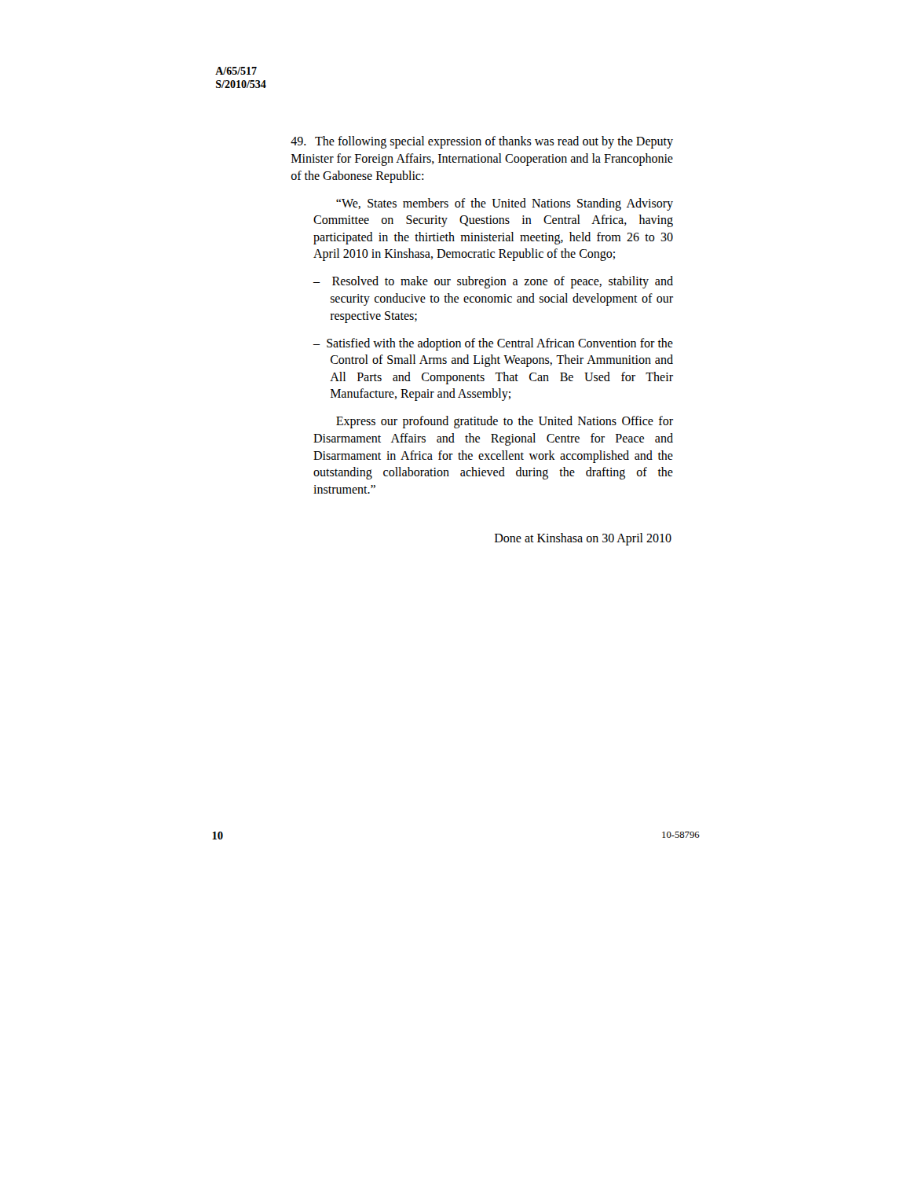A/65/517
S/2010/534
49. The following special expression of thanks was read out by the Deputy Minister for Foreign Affairs, International Cooperation and la Francophonie of the Gabonese Republic:
“We, States members of the United Nations Standing Advisory Committee on Security Questions in Central Africa, having participated in the thirtieth ministerial meeting, held from 26 to 30 April 2010 in Kinshasa, Democratic Republic of the Congo;
– Resolved to make our subregion a zone of peace, stability and security conducive to the economic and social development of our respective States;
– Satisfied with the adoption of the Central African Convention for the Control of Small Arms and Light Weapons, Their Ammunition and All Parts and Components That Can Be Used for Their Manufacture, Repair and Assembly;
Express our profound gratitude to the United Nations Office for Disarmament Affairs and the Regional Centre for Peace and Disarmament in Africa for the excellent work accomplished and the outstanding collaboration achieved during the drafting of the instrument.”
Done at Kinshasa on 30 April 2010
10 10-58796